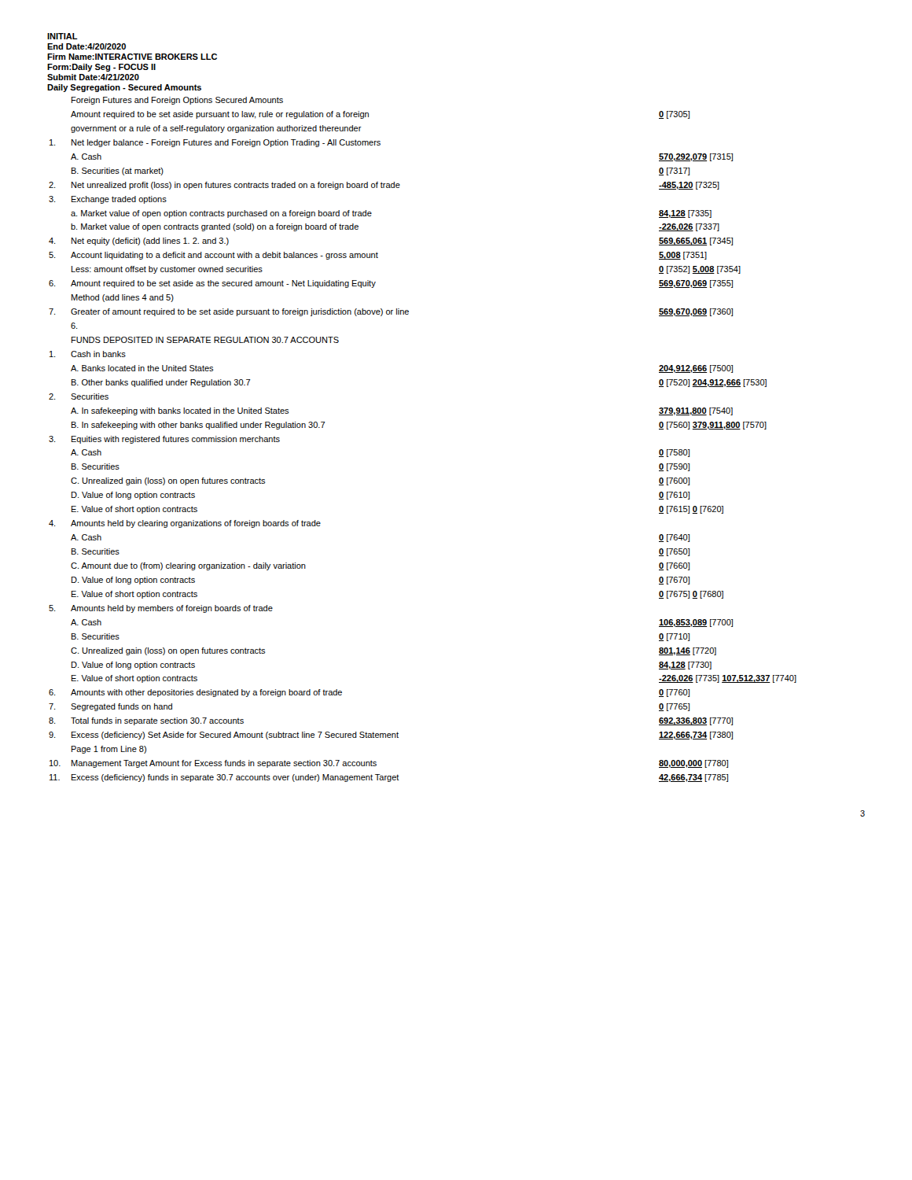INITIAL
End Date:4/20/2020
Firm Name:INTERACTIVE BROKERS LLC
Form:Daily Seg - FOCUS II
Submit Date:4/21/2020
Daily Segregation - Secured Amounts
| | Foreign Futures and Foreign Options Secured Amounts | |
| | Amount required to be set aside pursuant to law, rule or regulation of a foreign | 0 [7305] |
| | government or a rule of a self-regulatory organization authorized thereunder | |
| 1. | Net ledger balance - Foreign Futures and Foreign Option Trading - All Customers | |
| | A. Cash | 570,292,079 [7315] |
| | B. Securities (at market) | 0 [7317] |
| 2. | Net unrealized profit (loss) in open futures contracts traded on a foreign board of trade | -485,120 [7325] |
| 3. | Exchange traded options | |
| | a. Market value of open option contracts purchased on a foreign board of trade | 84,128 [7335] |
| | b. Market value of open contracts granted (sold) on a foreign board of trade | -226,026 [7337] |
| 4. | Net equity (deficit) (add lines 1. 2. and 3.) | 569,665,061 [7345] |
| 5. | Account liquidating to a deficit and account with a debit balances - gross amount | 5,008 [7351] |
| | Less: amount offset by customer owned securities | 0 [7352] 5,008 [7354] |
| 6. | Amount required to be set aside as the secured amount - Net Liquidating Equity | 569,670,069 [7355] |
| | Method (add lines 4 and 5) | |
| 7. | Greater of amount required to be set aside pursuant to foreign jurisdiction (above) or line | 569,670,069 [7360] |
| | 6. | |
| | FUNDS DEPOSITED IN SEPARATE REGULATION 30.7 ACCOUNTS | |
| 1. | Cash in banks | |
| | A. Banks located in the United States | 204,912,666 [7500] |
| | B. Other banks qualified under Regulation 30.7 | 0 [7520] 204,912,666 [7530] |
| 2. | Securities | |
| | A. In safekeeping with banks located in the United States | 379,911,800 [7540] |
| | B. In safekeeping with other banks qualified under Regulation 30.7 | 0 [7560] 379,911,800 [7570] |
| 3. | Equities with registered futures commission merchants | |
| | A. Cash | 0 [7580] |
| | B. Securities | 0 [7590] |
| | C. Unrealized gain (loss) on open futures contracts | 0 [7600] |
| | D. Value of long option contracts | 0 [7610] |
| | E. Value of short option contracts | 0 [7615] 0 [7620] |
| 4. | Amounts held by clearing organizations of foreign boards of trade | |
| | A. Cash | 0 [7640] |
| | B. Securities | 0 [7650] |
| | C. Amount due to (from) clearing organization - daily variation | 0 [7660] |
| | D. Value of long option contracts | 0 [7670] |
| | E. Value of short option contracts | 0 [7675] 0 [7680] |
| 5. | Amounts held by members of foreign boards of trade | |
| | A. Cash | 106,853,089 [7700] |
| | B. Securities | 0 [7710] |
| | C. Unrealized gain (loss) on open futures contracts | 801,146 [7720] |
| | D. Value of long option contracts | 84,128 [7730] |
| | E. Value of short option contracts | -226,026 [7735] 107,512,337 [7740] |
| 6. | Amounts with other depositories designated by a foreign board of trade | 0 [7760] |
| 7. | Segregated funds on hand | 0 [7765] |
| 8. | Total funds in separate section 30.7 accounts | 692,336,803 [7770] |
| 9. | Excess (deficiency) Set Aside for Secured Amount (subtract line 7 Secured Statement | 122,666,734 [7380] |
| | Page 1 from Line 8) | |
| 10. | Management Target Amount for Excess funds in separate section 30.7 accounts | 80,000,000 [7780] |
| 11. | Excess (deficiency) funds in separate 30.7 accounts over (under) Management Target | 42,666,734 [7785] |
3